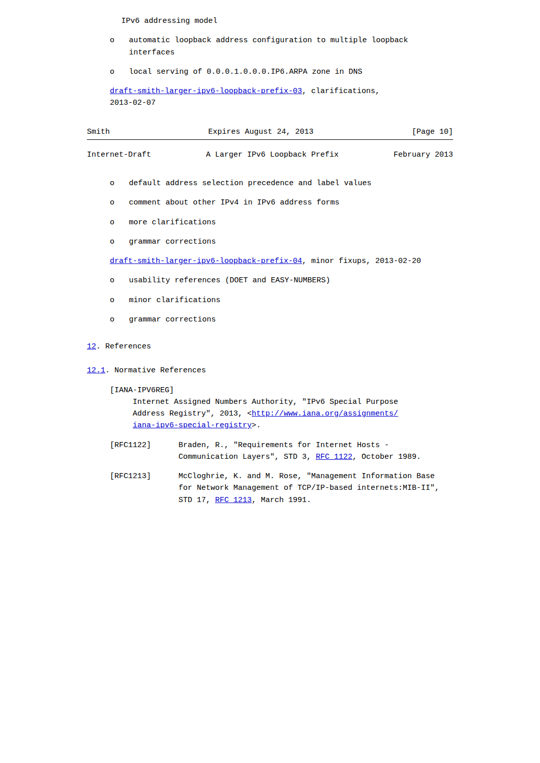IPv6 addressing model
automatic loopback address configuration to multiple loopback interfaces
local serving of 0.0.0.1.0.0.0.IP6.ARPA zone in DNS
draft-smith-larger-ipv6-loopback-prefix-03, clarifications,
2013-02-07
Smith Expires August 24, 2013 [Page 10]
Internet-Draft A Larger IPv6 Loopback Prefix February 2013
default address selection precedence and label values
comment about other IPv4 in IPv6 address forms
more clarifications
grammar corrections
draft-smith-larger-ipv6-loopback-prefix-04, minor fixups, 2013-02-20
usability references (DOET and EASY-NUMBERS)
minor clarifications
grammar corrections
12. References
12.1. Normative References
[IANA-IPV6REG]
Internet Assigned Numbers Authority, "IPv6 Special Purpose
Address Registry", 2013, <http://www.iana.org/assignments/
iana-ipv6-special-registry>.
[RFC1122]
Braden, R., "Requirements for Internet Hosts -
Communication Layers", STD 3, RFC 1122, October 1989.
[RFC1213]
McCloghrie, K. and M. Rose, "Management Information Base
for Network Management of TCP/IP-based internets:MIB-II",
STD 17, RFC 1213, March 1991.